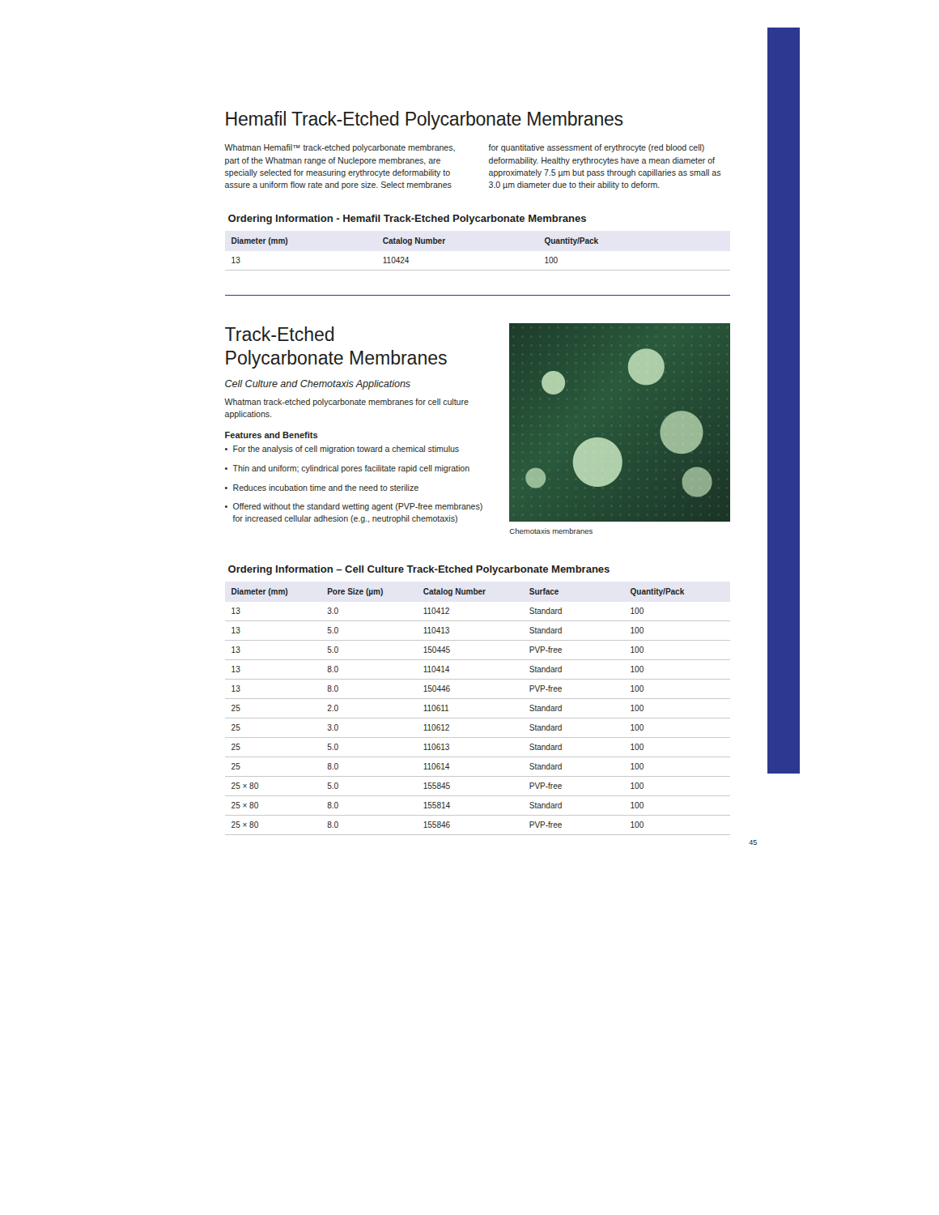Hemafil Track-Etched Polycarbonate Membranes
Whatman Hemafil™ track-etched polycarbonate membranes, part of the Whatman range of Nuclepore membranes, are specially selected for measuring erythrocyte deformability to assure a uniform flow rate and pore size. Select membranes
for quantitative assessment of erythrocyte (red blood cell) deformability. Healthy erythrocytes have a mean diameter of approximately 7.5 µm but pass through capillaries as small as 3.0 µm diameter due to their ability to deform.
Ordering Information - Hemafil Track-Etched Polycarbonate Membranes
| Diameter (mm) | Catalog Number | Quantity/Pack |
| --- | --- | --- |
| 13 | 110424 | 100 |
Track-Etched
Polycarbonate Membranes
Cell Culture and Chemotaxis Applications
Whatman track-etched polycarbonate membranes for cell culture applications.
Features and Benefits
For the analysis of cell migration toward a chemical stimulus
Thin and uniform; cylindrical pores facilitate rapid cell migration
Reduces incubation time and the need to sterilize
Offered without the standard wetting agent (PVP-free membranes) for increased cellular adhesion (e.g., neutrophil chemotaxis)
Chemotaxis membranes
Ordering Information – Cell Culture Track-Etched Polycarbonate Membranes
| Diameter (mm) | Pore Size (µm) | Catalog Number | Surface | Quantity/Pack |
| --- | --- | --- | --- | --- |
| 13 | 3.0 | 110412 | Standard | 100 |
| 13 | 5.0 | 110413 | Standard | 100 |
| 13 | 5.0 | 150445 | PVP-free | 100 |
| 13 | 8.0 | 110414 | Standard | 100 |
| 13 | 8.0 | 150446 | PVP-free | 100 |
| 25 | 2.0 | 110611 | Standard | 100 |
| 25 | 3.0 | 110612 | Standard | 100 |
| 25 | 5.0 | 110613 | Standard | 100 |
| 25 | 8.0 | 110614 | Standard | 100 |
| 25 × 80 | 5.0 | 155845 | PVP-free | 100 |
| 25 × 80 | 8.0 | 155814 | Standard | 100 |
| 25 × 80 | 8.0 | 155846 | PVP-free | 100 |
45